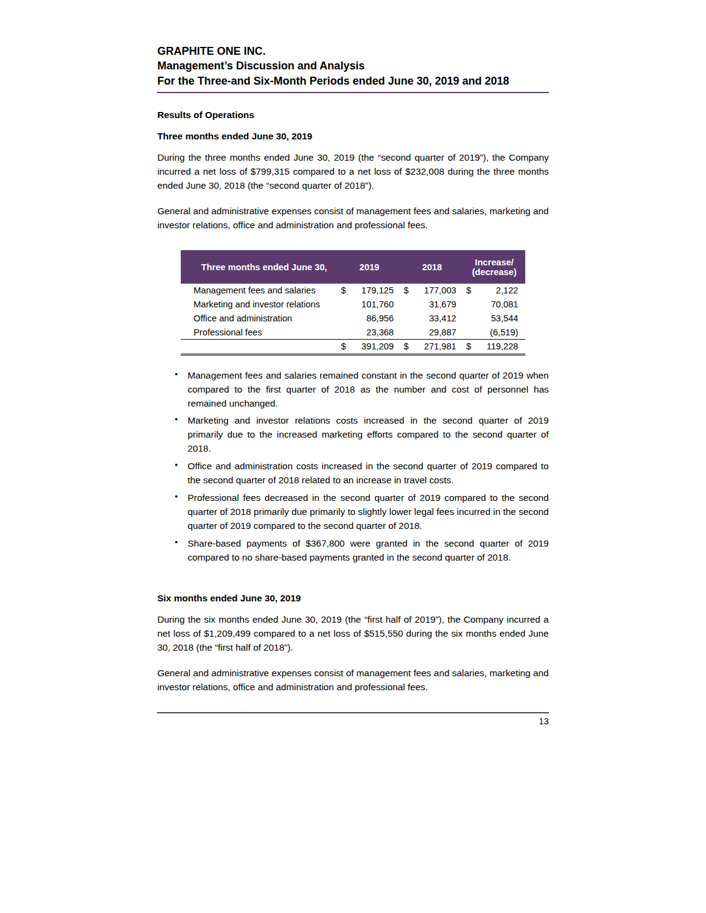GRAPHITE ONE INC.
Management’s Discussion and Analysis
For the Three-and Six-Month Periods ended June 30, 2019 and 2018
Results of Operations
Three months ended June 30, 2019
During the three months ended June 30, 2019 (the “second quarter of 2019”), the Company incurred a net loss of $799,315 compared to a net loss of $232,008 during the three months ended June 30, 2018 (the “second quarter of 2018”).
General and administrative expenses consist of management fees and salaries, marketing and investor relations, office and administration and professional fees.
| Three months ended June 30, | 2019 | 2018 | Increase/ (decrease) |
| --- | --- | --- | --- |
| Management fees and salaries | $ | 179,125 | $ | 177,003 | $ | 2,122 |
| Marketing and investor relations | | 101,760 | | 31,679 | | 70,081 |
| Office and administration | | 86,956 | | 33,412 | | 53,544 |
| Professional fees | | 23,368 | | 29,887 | | (6,519) |
| | $ | 391,209 | $ | 271,981 | $ | 119,228 |
Management fees and salaries remained constant in the second quarter of 2019 when compared to the first quarter of 2018 as the number and cost of personnel has remained unchanged.
Marketing and investor relations costs increased in the second quarter of 2019 primarily due to the increased marketing efforts compared to the second quarter of 2018.
Office and administration costs increased in the second quarter of 2019 compared to the second quarter of 2018 related to an increase in travel costs.
Professional fees decreased in the second quarter of 2019 compared to the second quarter of 2018 primarily due primarily to slightly lower legal fees incurred in the second quarter of 2019 compared to the second quarter of 2018.
Share-based payments of $367,800 were granted in the second quarter of 2019 compared to no share-based payments granted in the second quarter of 2018.
Six months ended June 30, 2019
During the six months ended June 30, 2019 (the “first half of 2019”), the Company incurred a net loss of $1,209,499 compared to a net loss of $515,550 during the six months ended June 30, 2018 (the “first half of 2018”).
General and administrative expenses consist of management fees and salaries, marketing and investor relations, office and administration and professional fees.
13